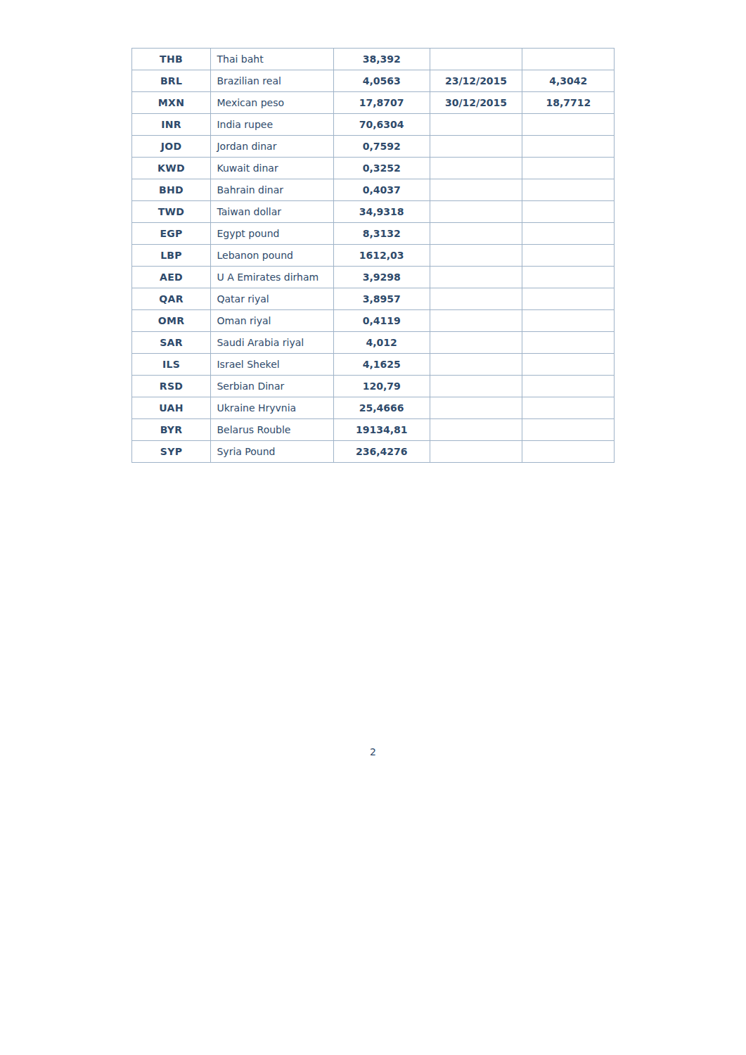| THB | Thai baht | 38,392 | | |
| BRL | Brazilian real | 4,0563 | 23/12/2015 | 4,3042 |
| MXN | Mexican peso | 17,8707 | 30/12/2015 | 18,7712 |
| INR | India rupee | 70,6304 | | |
| JOD | Jordan dinar | 0,7592 | | |
| KWD | Kuwait dinar | 0,3252 | | |
| BHD | Bahrain dinar | 0,4037 | | |
| TWD | Taiwan dollar | 34,9318 | | |
| EGP | Egypt pound | 8,3132 | | |
| LBP | Lebanon pound | 1612,03 | | |
| AED | U A Emirates dirham | 3,9298 | | |
| QAR | Qatar riyal | 3,8957 | | |
| OMR | Oman riyal | 0,4119 | | |
| SAR | Saudi Arabia riyal | 4,012 | | |
| ILS | Israel Shekel | 4,1625 | | |
| RSD | Serbian Dinar | 120,79 | | |
| UAH | Ukraine Hryvnia | 25,4666 | | |
| BYR | Belarus Rouble | 19134,81 | | |
| SYP | Syria Pound | 236,4276 | | |
2